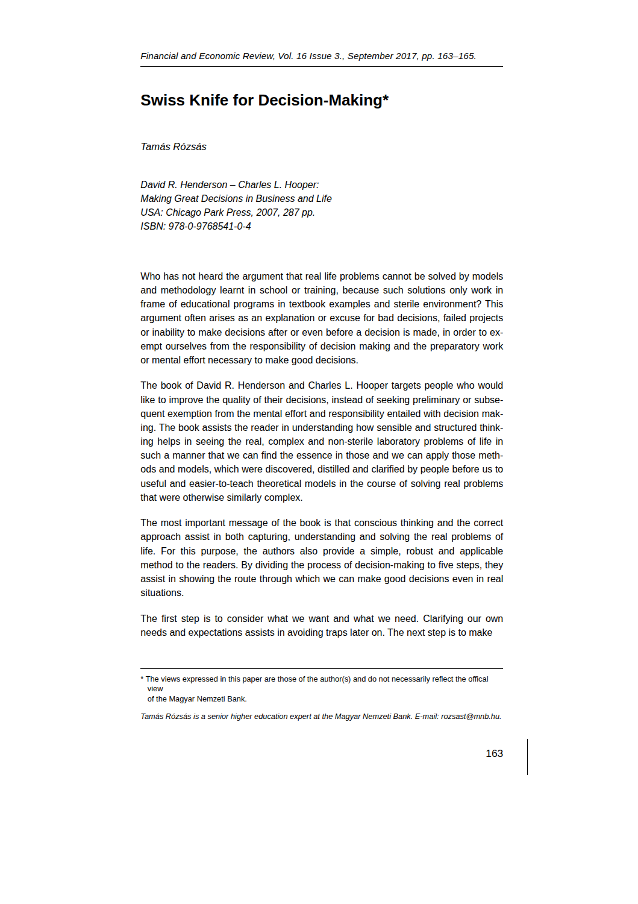Financial and Economic Review, Vol. 16 Issue 3., September 2017, pp. 163–165.
Swiss Knife for Decision-Making*
Tamás Rózsás
David R. Henderson – Charles L. Hooper: Making Great Decisions in Business and Life USA: Chicago Park Press, 2007, 287 pp. ISBN: 978-0-9768541-0-4
Who has not heard the argument that real life problems cannot be solved by models and methodology learnt in school or training, because such solutions only work in frame of educational programs in textbook examples and sterile environment? This argument often arises as an explanation or excuse for bad decisions, failed projects or inability to make decisions after or even before a decision is made, in order to exempt ourselves from the responsibility of decision making and the preparatory work or mental effort necessary to make good decisions.
The book of David R. Henderson and Charles L. Hooper targets people who would like to improve the quality of their decisions, instead of seeking preliminary or subsequent exemption from the mental effort and responsibility entailed with decision making. The book assists the reader in understanding how sensible and structured thinking helps in seeing the real, complex and non-sterile laboratory problems of life in such a manner that we can find the essence in those and we can apply those methods and models, which were discovered, distilled and clarified by people before us to useful and easier-to-teach theoretical models in the course of solving real problems that were otherwise similarly complex.
The most important message of the book is that conscious thinking and the correct approach assist in both capturing, understanding and solving the real problems of life. For this purpose, the authors also provide a simple, robust and applicable method to the readers. By dividing the process of decision-making to five steps, they assist in showing the route through which we can make good decisions even in real situations.
The first step is to consider what we want and what we need. Clarifying our own needs and expectations assists in avoiding traps later on. The next step is to make
* The views expressed in this paper are those of the author(s) and do not necessarily reflect the offical viewof the Magyar Nemzeti Bank.
Tamás Rózsás is a senior higher education expert at the Magyar Nemzeti Bank. E-mail: rozsast@mnb.hu.
163